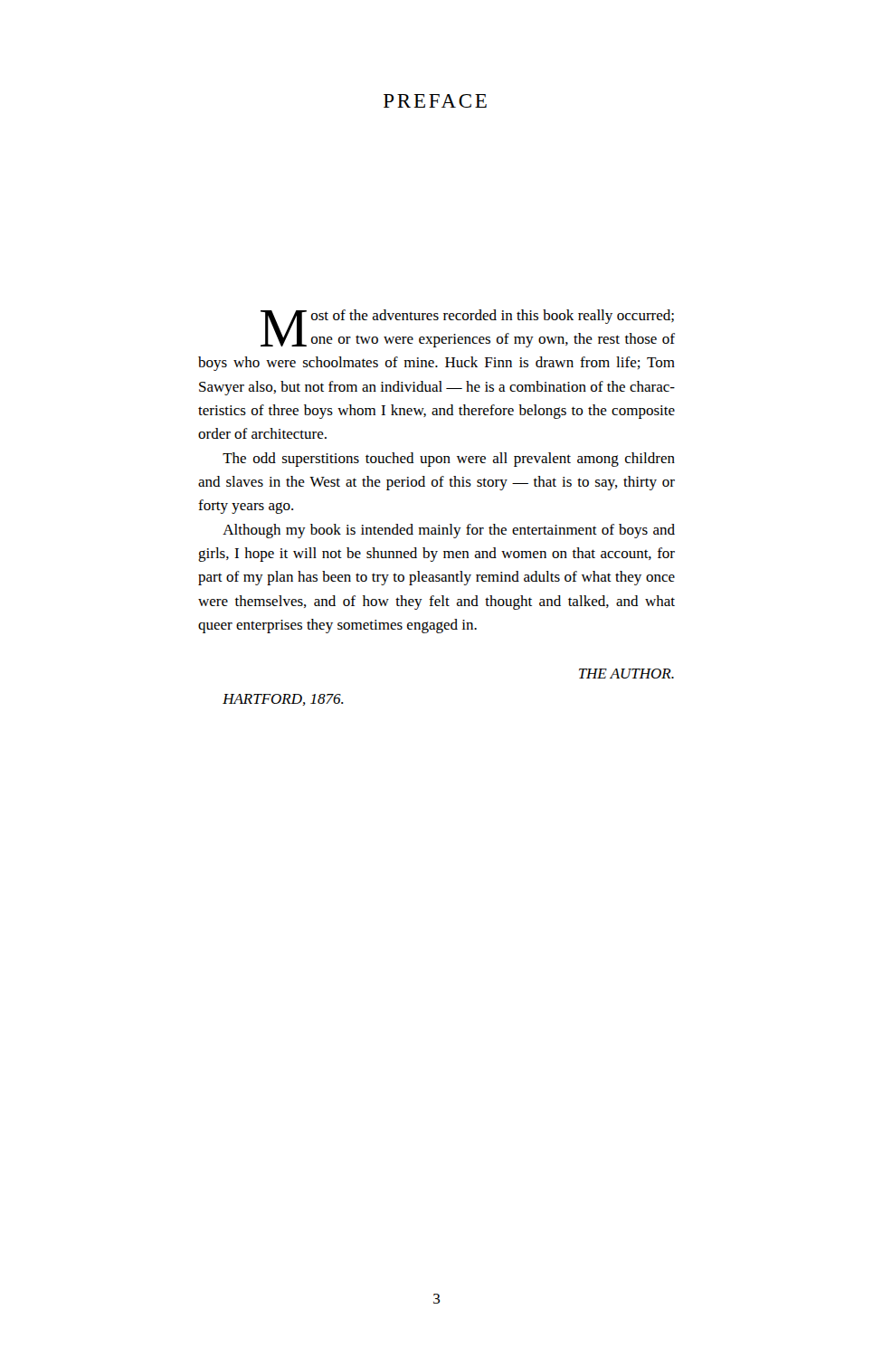PREFACE
Most of the adventures recorded in this book really occurred; one or two were experiences of my own, the rest those of boys who were schoolmates of mine. Huck Finn is drawn from life; Tom Sawyer also, but not from an individual — he is a combination of the characteristics of three boys whom I knew, and therefore belongs to the composite order of architecture.
The odd superstitions touched upon were all prevalent among children and slaves in the West at the period of this story — that is to say, thirty or forty years ago.
Although my book is intended mainly for the entertainment of boys and girls, I hope it will not be shunned by men and women on that account, for part of my plan has been to try to pleasantly remind adults of what they once were themselves, and of how they felt and thought and talked, and what queer enterprises they sometimes engaged in.
THE AUTHOR.
HARTFORD, 1876.
3